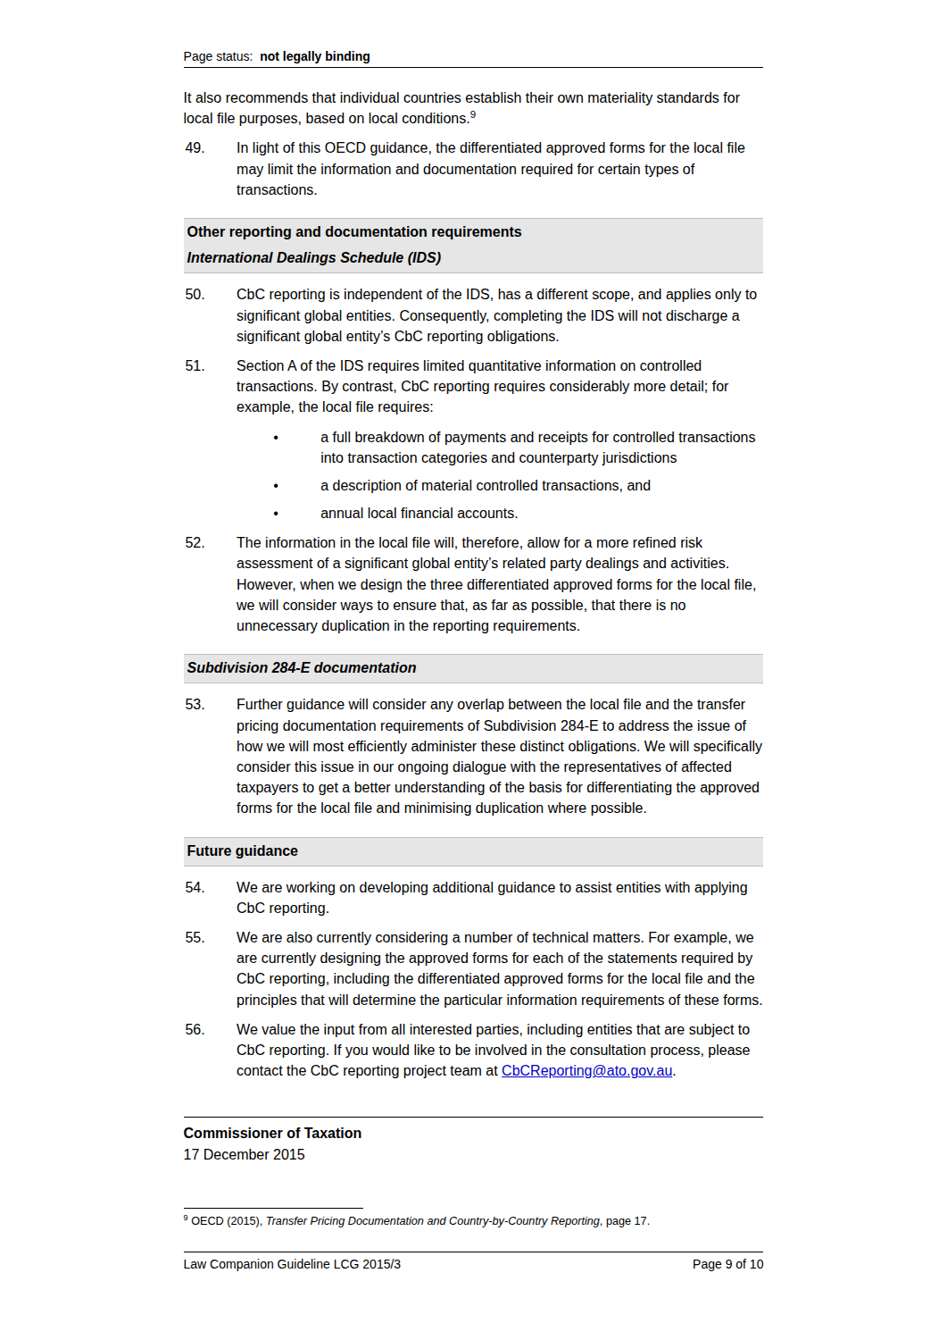Page status: not legally binding
It also recommends that individual countries establish their own materiality standards for local file purposes, based on local conditions.9
49.
In light of this OECD guidance, the differentiated approved forms for the local file may limit the information and documentation required for certain types of transactions.
Other reporting and documentation requirements
International Dealings Schedule (IDS)
50.
CbC reporting is independent of the IDS, has a different scope, and applies only to significant global entities. Consequently, completing the IDS will not discharge a significant global entity’s CbC reporting obligations.
51.
Section A of the IDS requires limited quantitative information on controlled transactions. By contrast, CbC reporting requires considerably more detail; for example, the local file requires:
a full breakdown of payments and receipts for controlled transactions into transaction categories and counterparty jurisdictions
a description of material controlled transactions, and
annual local financial accounts.
52.
The information in the local file will, therefore, allow for a more refined risk assessment of a significant global entity’s related party dealings and activities. However, when we design the three differentiated approved forms for the local file, we will consider ways to ensure that, as far as possible, that there is no unnecessary duplication in the reporting requirements.
Subdivision 284-E documentation
53.
Further guidance will consider any overlap between the local file and the transfer pricing documentation requirements of Subdivision 284-E to address the issue of how we will most efficiently administer these distinct obligations. We will specifically consider this issue in our ongoing dialogue with the representatives of affected taxpayers to get a better understanding of the basis for differentiating the approved forms for the local file and minimising duplication where possible.
Future guidance
54.
We are working on developing additional guidance to assist entities with applying CbC reporting.
55.
We are also currently considering a number of technical matters. For example, we are currently designing the approved forms for each of the statements required by CbC reporting, including the differentiated approved forms for the local file and the principles that will determine the particular information requirements of these forms.
56.
We value the input from all interested parties, including entities that are subject to CbC reporting. If you would like to be involved in the consultation process, please contact the CbC reporting project team at CbCReporting@ato.gov.au.
Commissioner of Taxation
17 December 2015
9 OECD (2015), Transfer Pricing Documentation and Country-by-Country Reporting, page 17.
Law Companion Guideline LCG 2015/3 Page 9 of 10